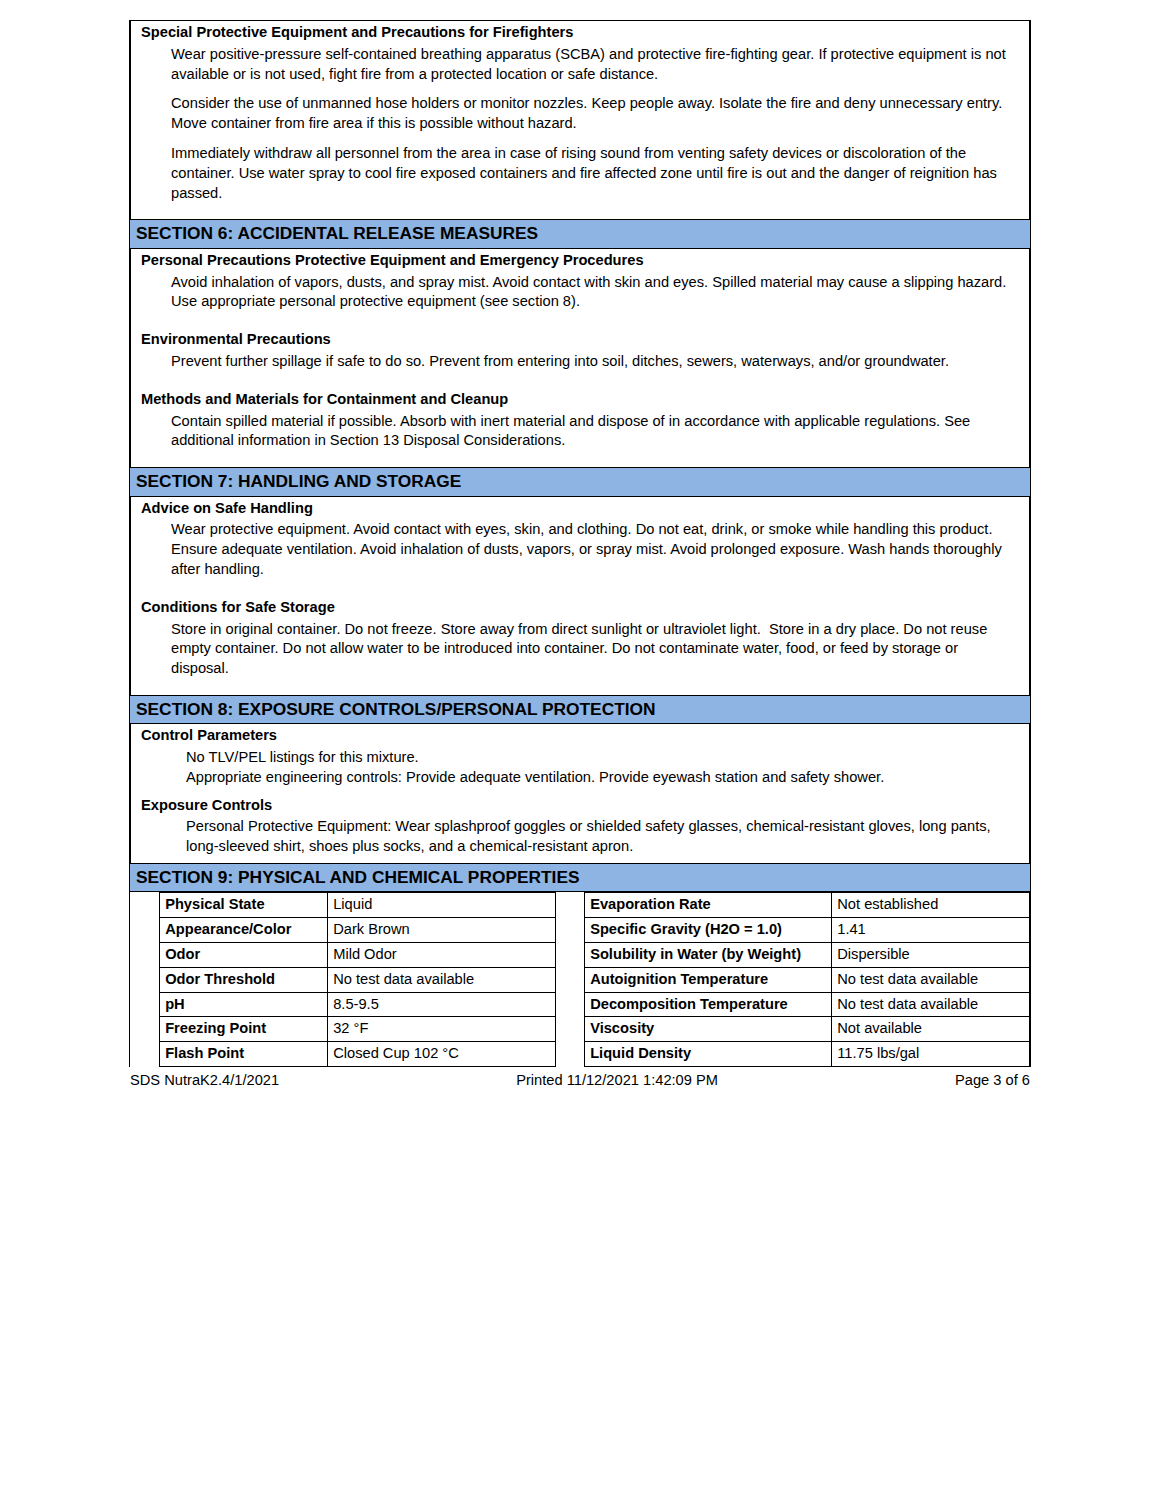Special Protective Equipment and Precautions for Firefighters
Wear positive-pressure self-contained breathing apparatus (SCBA) and protective fire-fighting gear. If protective equipment is not available or is not used, fight fire from a protected location or safe distance.
Consider the use of unmanned hose holders or monitor nozzles. Keep people away. Isolate the fire and deny unnecessary entry. Move container from fire area if this is possible without hazard.
Immediately withdraw all personnel from the area in case of rising sound from venting safety devices or discoloration of the container. Use water spray to cool fire exposed containers and fire affected zone until fire is out and the danger of reignition has passed.
SECTION 6: ACCIDENTAL RELEASE MEASURES
Personal Precautions Protective Equipment and Emergency Procedures
Avoid inhalation of vapors, dusts, and spray mist. Avoid contact with skin and eyes. Spilled material may cause a slipping hazard. Use appropriate personal protective equipment (see section 8).
Environmental Precautions
Prevent further spillage if safe to do so. Prevent from entering into soil, ditches, sewers, waterways, and/or groundwater.
Methods and Materials for Containment and Cleanup
Contain spilled material if possible. Absorb with inert material and dispose of in accordance with applicable regulations. See additional information in Section 13 Disposal Considerations.
SECTION 7: HANDLING AND STORAGE
Advice on Safe Handling
Wear protective equipment. Avoid contact with eyes, skin, and clothing. Do not eat, drink, or smoke while handling this product. Ensure adequate ventilation. Avoid inhalation of dusts, vapors, or spray mist. Avoid prolonged exposure. Wash hands thoroughly after handling.
Conditions for Safe Storage
Store in original container. Do not freeze. Store away from direct sunlight or ultraviolet light. Store in a dry place. Do not reuse empty container. Do not allow water to be introduced into container. Do not contaminate water, food, or feed by storage or disposal.
SECTION 8: EXPOSURE CONTROLS/PERSONAL PROTECTION
Control Parameters
No TLV/PEL listings for this mixture.
Appropriate engineering controls: Provide adequate ventilation. Provide eyewash station and safety shower.
Exposure Controls
Personal Protective Equipment: Wear splashproof goggles or shielded safety glasses, chemical-resistant gloves, long pants, long-sleeved shirt, shoes plus socks, and a chemical-resistant apron.
SECTION 9: PHYSICAL AND CHEMICAL PROPERTIES
| | Physical State | Liquid | | Evaporation Rate | Not established |
| | Appearance/Color | Dark Brown | | Specific Gravity (H2O = 1.0) | 1.41 |
| | Odor | Mild Odor | | Solubility in Water (by Weight) | Dispersible |
| | Odor Threshold | No test data available | | Autoignition Temperature | No test data available |
| | pH | 8.5-9.5 | | Decomposition Temperature | No test data available |
| | Freezing Point | 32 °F | | Viscosity | Not available |
| | Flash Point | Closed Cup 102 °C | | Liquid Density | 11.75 lbs/gal |
SDS NutraK2.4/1/2021
Printed 11/12/2021 1:42:09 PM
Page 3 of 6